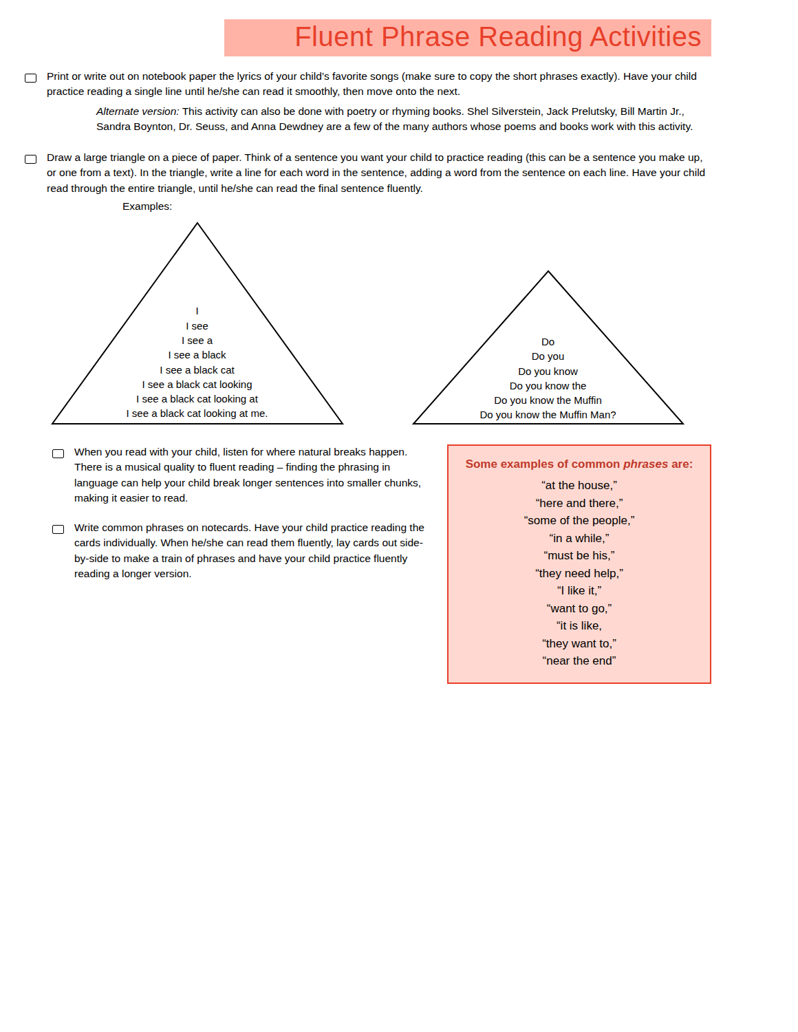Fluent Phrase Reading Activities
Print or write out on notebook paper the lyrics of your child’s favorite songs (make sure to copy the short phrases exactly). Have your child practice reading a single line until he/she can read it smoothly, then move onto the next.
Alternate version: This activity can also be done with poetry or rhyming books. Shel Silverstein, Jack Prelutsky, Bill Martin Jr., Sandra Boynton, Dr. Seuss, and Anna Dewdney are a few of the many authors whose poems and books work with this activity.
Draw a large triangle on a piece of paper. Think of a sentence you want your child to practice reading (this can be a sentence you make up, or one from a text). In the triangle, write a line for each word in the sentence, adding a word from the sentence on each line. Have your child read through the entire triangle, until he/she can read the final sentence fluently.
Examples:
I
I see
I see a
I see a black
I see a black cat
I see a black cat looking
I see a black cat looking at
I see a black cat looking at me.
Do
Do you
Do you know
Do you know the
Do you know the Muffin
Do you know the Muffin Man?
When you read with your child, listen for where natural breaks happen. There is a musical quality to fluent reading – finding the phrasing in language can help your child break longer sentences into smaller chunks, making it easier to read.
Write common phrases on notecards. Have your child practice reading the cards individually. When he/she can read them fluently, lay cards out side-by-side to make a train of phrases and have your child practice fluently reading a longer version.
Some examples of common phrases are:
“at the house,”
“here and there,”
“some of the people,”
“in a while,”
“must be his,”
“they need help,”
“I like it,”
“want to go,”
“it is like,
“they want to,”
“near the end”